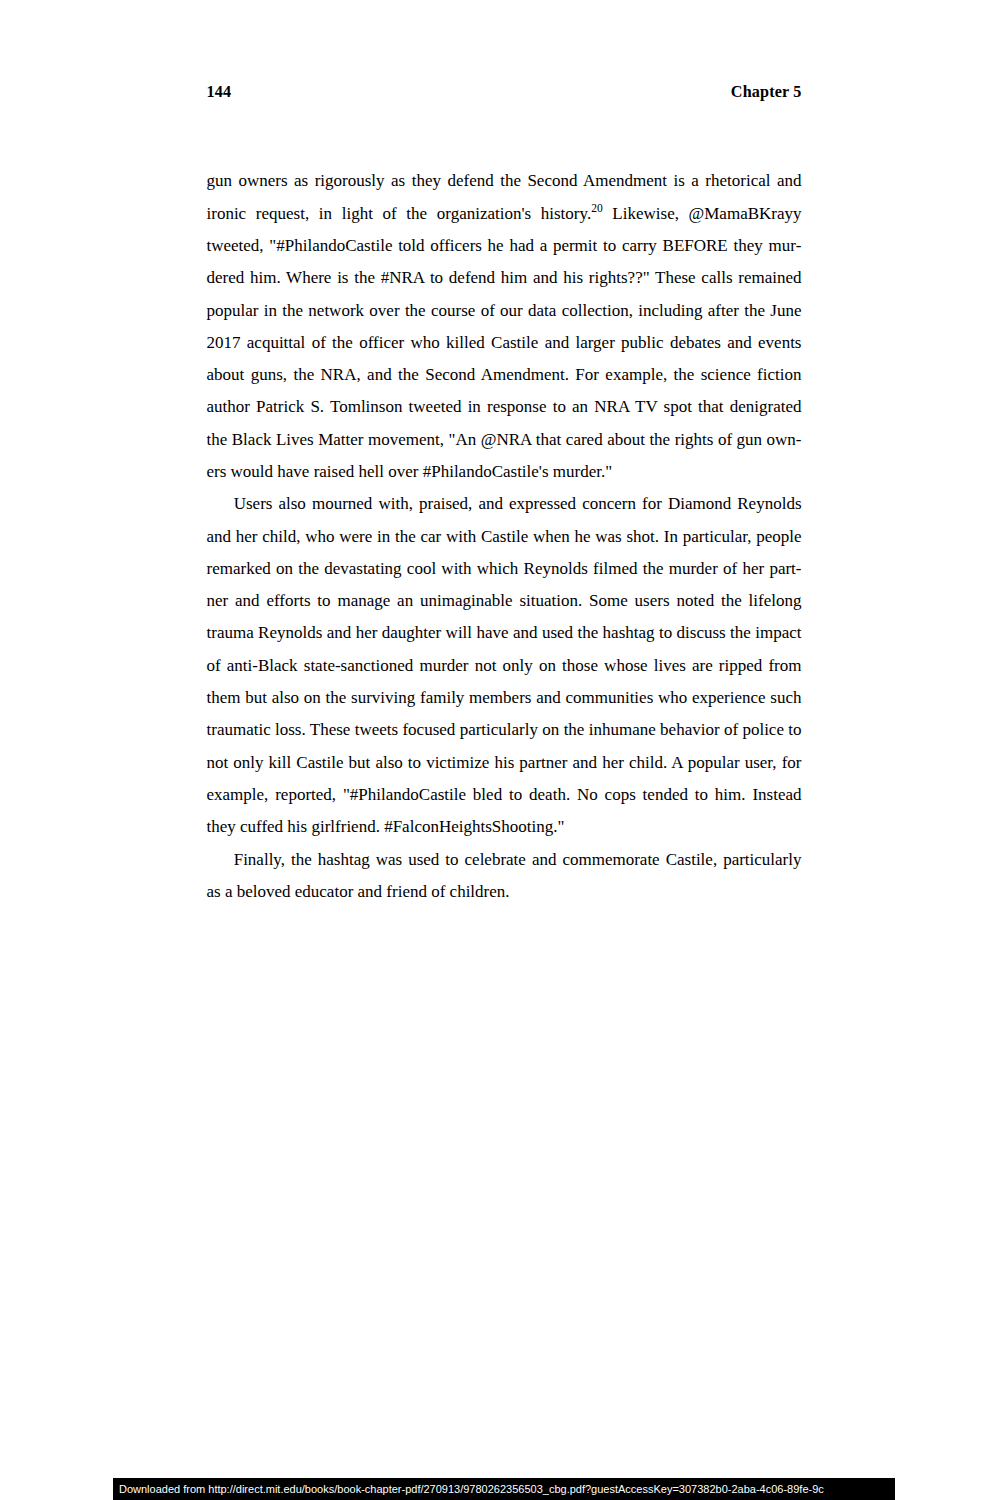144 Chapter 5
gun owners as rigorously as they defend the Second Amendment is a rhetorical and ironic request, in light of the organization's history.20 Likewise, @MamaBKrayy tweeted, "#PhilandoCastile told officers he had a permit to carry BEFORE they murdered him. Where is the #NRA to defend him and his rights??" These calls remained popular in the network over the course of our data collection, including after the June 2017 acquittal of the officer who killed Castile and larger public debates and events about guns, the NRA, and the Second Amendment. For example, the science fiction author Patrick S. Tomlinson tweeted in response to an NRA TV spot that denigrated the Black Lives Matter movement, "An @NRA that cared about the rights of gun owners would have raised hell over #PhilandoCastile's murder."
Users also mourned with, praised, and expressed concern for Diamond Reynolds and her child, who were in the car with Castile when he was shot. In particular, people remarked on the devastating cool with which Reynolds filmed the murder of her partner and efforts to manage an unimaginable situation. Some users noted the lifelong trauma Reynolds and her daughter will have and used the hashtag to discuss the impact of anti-Black state-sanctioned murder not only on those whose lives are ripped from them but also on the surviving family members and communities who experience such traumatic loss. These tweets focused particularly on the inhumane behavior of police to not only kill Castile but also to victimize his partner and her child. A popular user, for example, reported, "#PhilandoCastile bled to death. No cops tended to him. Instead they cuffed his girlfriend. #FalconHeightsShooting."
Finally, the hashtag was used to celebrate and commemorate Castile, particularly as a beloved educator and friend of children.
Downloaded from http://direct.mit.edu/books/book-chapter-pdf/270913/9780262356503_cbg.pdf?guestAccessKey=307382b0-2aba-4c06-89fe-9c